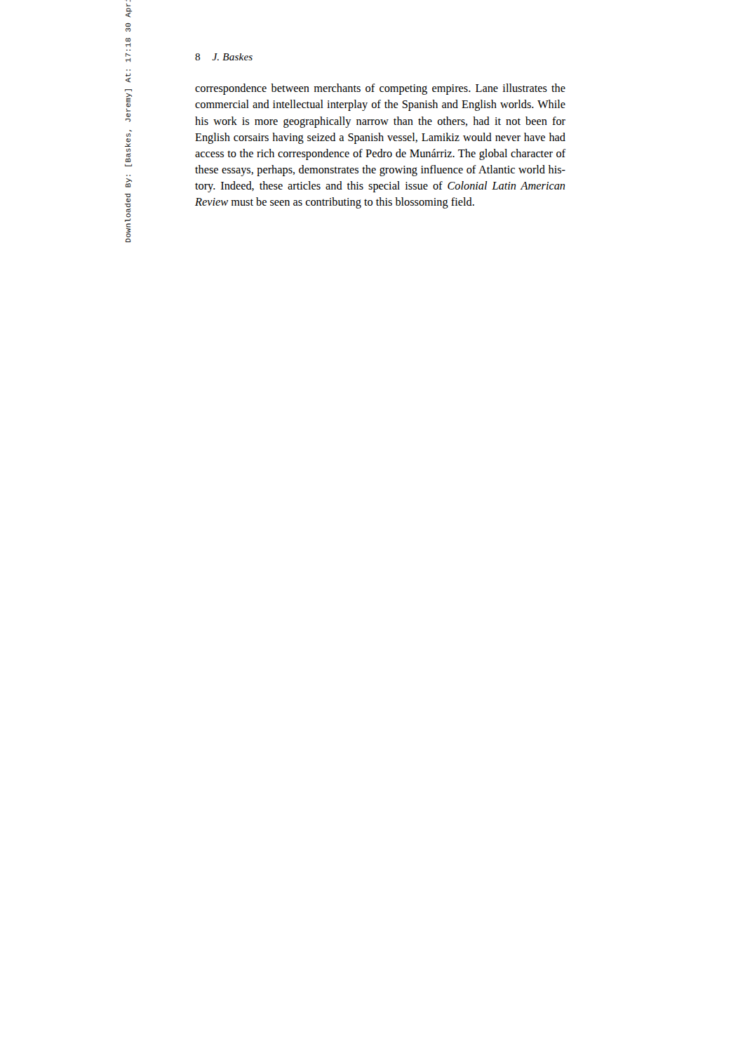8 J. Baskes
correspondence between merchants of competing empires. Lane illustrates the commercial and intellectual interplay of the Spanish and English worlds. While his work is more geographically narrow than the others, had it not been for English corsairs having seized a Spanish vessel, Lamikiz would never have had access to the rich correspondence of Pedro de Munárriz. The global character of these essays, perhaps, demonstrates the growing influence of Atlantic world history. Indeed, these articles and this special issue of Colonial Latin American Review must be seen as contributing to this blossoming field.
Downloaded By: [Baskes, Jeremy] At: 17:18 30 April 2011